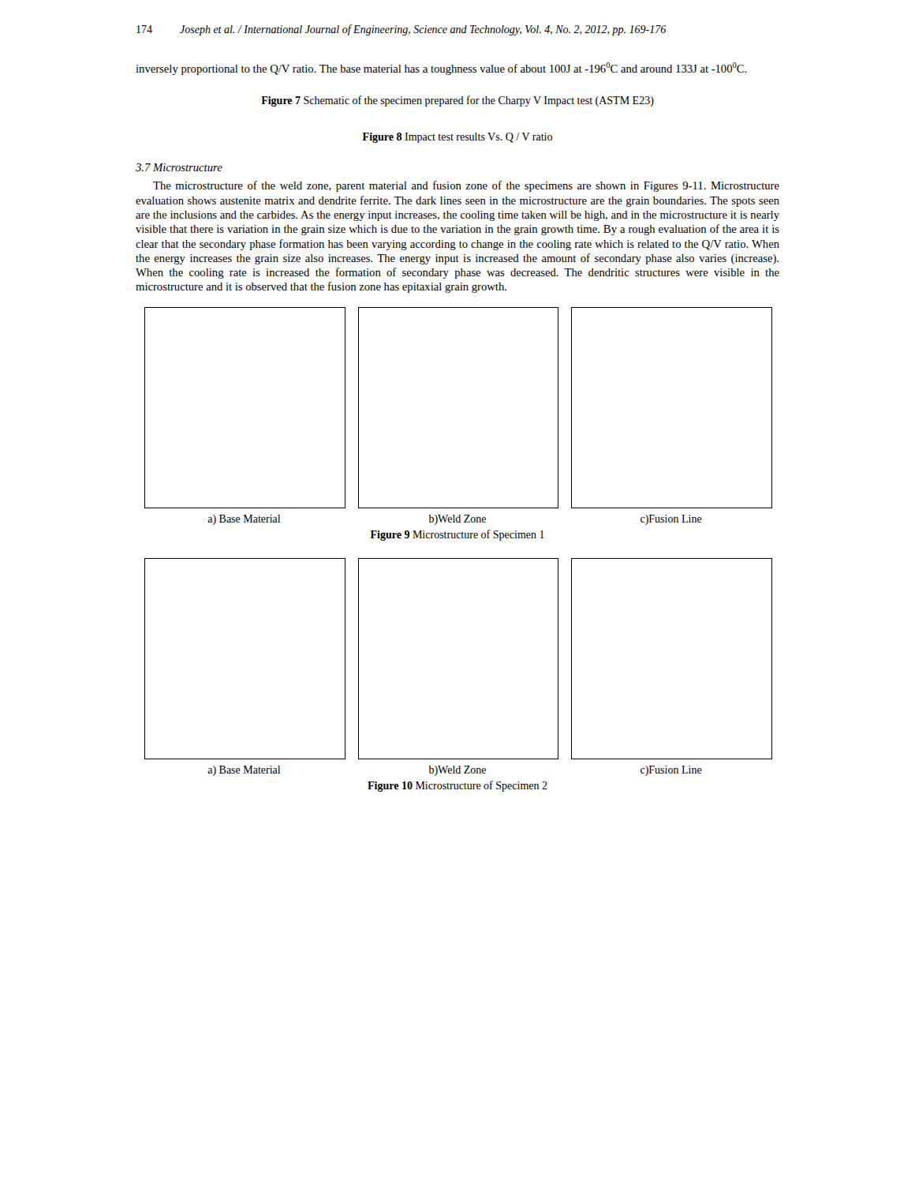174 Joseph et al. / International Journal of Engineering, Science and Technology, Vol. 4, No. 2, 2012, pp. 169-176
inversely proportional to the Q/V ratio. The base material has a toughness value of about 100J at -1960C and around 133J at -1000C.
Figure 7 Schematic of the specimen prepared for the Charpy V Impact test (ASTM E23)
Figure 8 Impact test results Vs. Q / V ratio
3.7 Microstructure
The microstructure of the weld zone, parent material and fusion zone of the specimens are shown in Figures 9-11. Microstructure evaluation shows austenite matrix and dendrite ferrite. The dark lines seen in the microstructure are the grain boundaries. The spots seen are the inclusions and the carbides. As the energy input increases, the cooling time taken will be high, and in the microstructure it is nearly visible that there is variation in the grain size which is due to the variation in the grain growth time. By a rough evaluation of the area it is clear that the secondary phase formation has been varying according to change in the cooling rate which is related to the Q/V ratio. When the energy increases the grain size also increases. The energy input is increased the amount of secondary phase also varies (increase). When the cooling rate is increased the formation of secondary phase was decreased. The dendritic structures were visible in the microstructure and it is observed that the fusion zone has epitaxial grain growth.
a) Base Material
b)Weld Zone
c)Fusion Line
Figure 9 Microstructure of Specimen 1
a) Base Material
b)Weld Zone
c)Fusion Line
Figure 10 Microstructure of Specimen 2